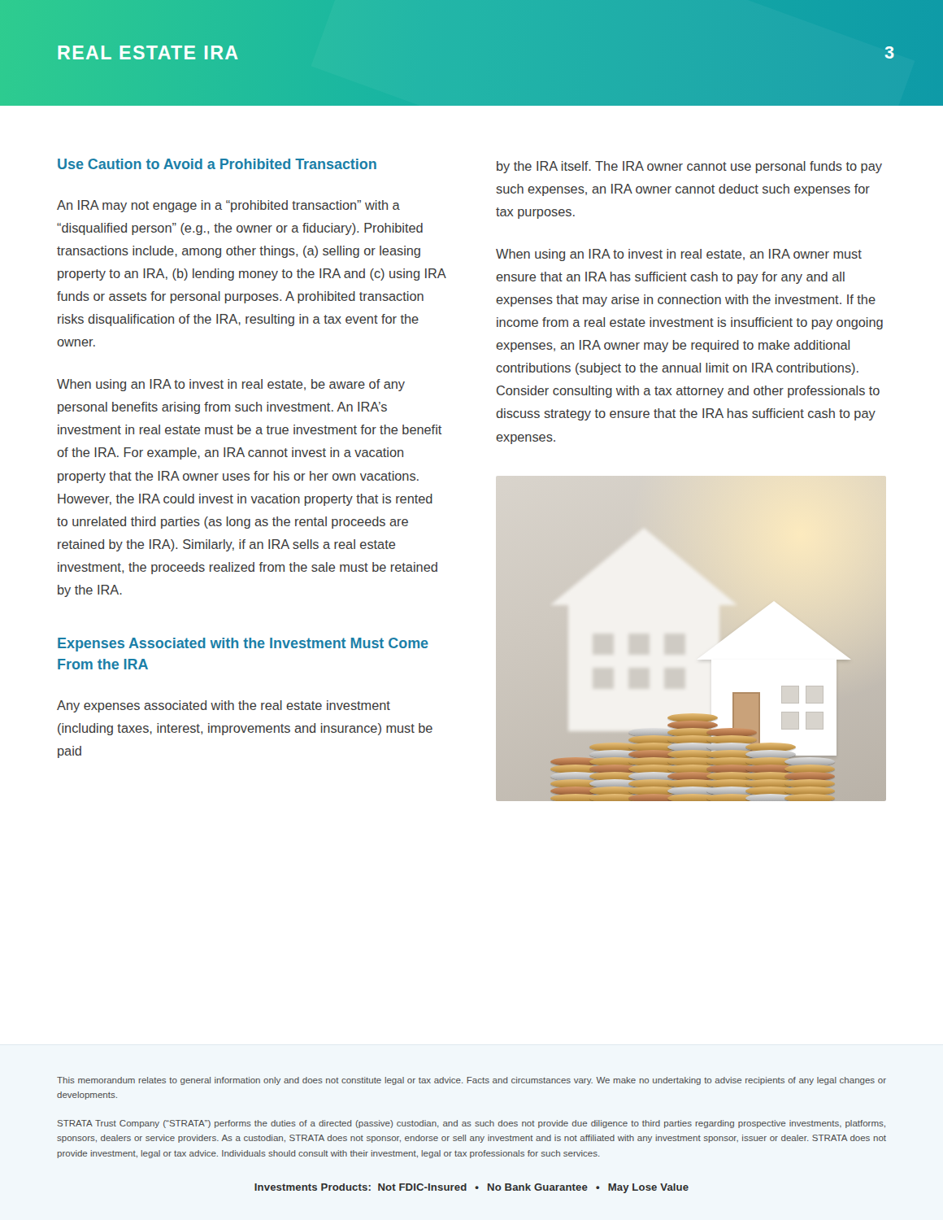Real Estate IRA
3
Use Caution to Avoid a Prohibited Transaction
An IRA may not engage in a “prohibited transaction” with a “disqualified person” (e.g., the owner or a fiduciary). Prohibited transactions include, among other things, (a) selling or leasing property to an IRA, (b) lending money to the IRA and (c) using IRA funds or assets for personal purposes. A prohibited transaction risks disqualification of the IRA, resulting in a tax event for the owner.
When using an IRA to invest in real estate, be aware of any personal benefits arising from such investment. An IRA’s investment in real estate must be a true investment for the benefit of the IRA. For example, an IRA cannot invest in a vacation property that the IRA owner uses for his or her own vacations. However, the IRA could invest in vacation property that is rented to unrelated third parties (as long as the rental proceeds are retained by the IRA). Similarly, if an IRA sells a real estate investment, the proceeds realized from the sale must be retained by the IRA.
Expenses Associated with the Investment Must Come From the IRA
Any expenses associated with the real estate investment (including taxes, interest, improvements and insurance) must be paid
by the IRA itself. The IRA owner cannot use personal funds to pay such expenses, an IRA owner cannot deduct such expenses for tax purposes.
When using an IRA to invest in real estate, an IRA owner must ensure that an IRA has sufficient cash to pay for any and all expenses that may arise in connection with the investment. If the income from a real estate investment is insufficient to pay ongoing expenses, an IRA owner may be required to make additional contributions (subject to the annual limit on IRA contributions). Consider consulting with a tax attorney and other professionals to discuss strategy to ensure that the IRA has sufficient cash to pay expenses.
This memorandum relates to general information only and does not constitute legal or tax advice. Facts and circumstances vary. We make no undertaking to advise recipients of any legal changes or developments.
STRATA Trust Company (“STRATA”) performs the duties of a directed (passive) custodian, and as such does not provide due diligence to third parties regarding prospective investments, platforms, sponsors, dealers or service providers. As a custodian, STRATA does not sponsor, endorse or sell any investment and is not affiliated with any investment sponsor, issuer or dealer. STRATA does not provide investment, legal or tax advice. Individuals should consult with their investment, legal or tax professionals for such services.
Investments Products: Not FDIC-Insured•No Bank Guarantee•May Lose Value